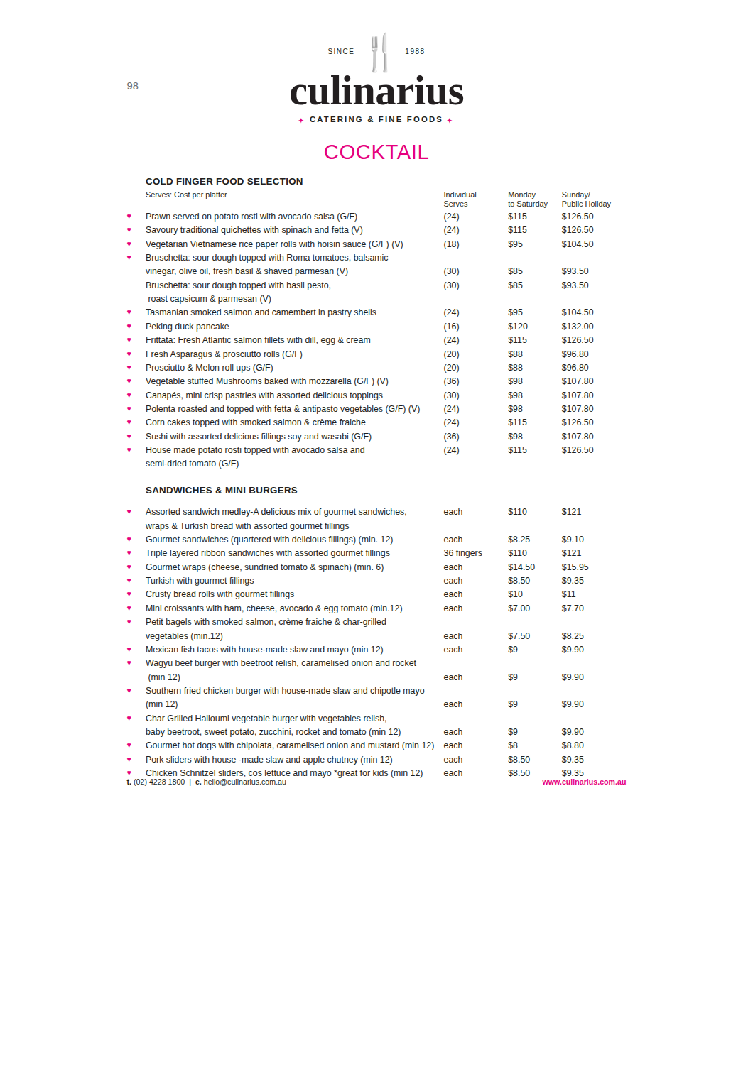98
SINCE 🍴 1988
culinarius
✦ CATERING & FINE FOODS ✦
COCKTAIL
| | COLD FINGER FOOD SELECTION | | | |
| | Serves: Cost per platter | Individual Serves | Monday to Saturday | Sunday/ Public Holiday |
| ♥ | Prawn served on potato rosti with avocado salsa (G/F) | (24) | $115 | $126.50 |
| ♥ | Savoury traditional quichettes with spinach and fetta (V) | (24) | $115 | $126.50 |
| ♥ | Vegetarian Vietnamese rice paper rolls with hoisin sauce (G/F) (V) | (18) | $95 | $104.50 |
| ♥ | Bruschetta: sour dough topped with Roma tomatoes, balsamic | | | |
| | vinegar, olive oil, fresh basil & shaved parmesan (V) | (30) | $85 | $93.50 |
| | Bruschetta: sour dough topped with basil pesto, | (30) | $85 | $93.50 |
| | roast capsicum & parmesan (V) | | | |
| ♥ | Tasmanian smoked salmon and camembert in pastry shells | (24) | $95 | $104.50 |
| ♥ | Peking duck pancake | (16) | $120 | $132.00 |
| ♥ | Frittata: Fresh Atlantic salmon fillets with dill, egg & cream | (24) | $115 | $126.50 |
| ♥ | Fresh Asparagus & prosciutto rolls (G/F) | (20) | $88 | $96.80 |
| ♥ | Prosciutto & Melon roll ups (G/F) | (20) | $88 | $96.80 |
| ♥ | Vegetable stuffed Mushrooms baked with mozzarella (G/F) (V) | (36) | $98 | $107.80 |
| ♥ | Canapés, mini crisp pastries with assorted delicious toppings | (30) | $98 | $107.80 |
| ♥ | Polenta roasted and topped with fetta & antipasto vegetables (G/F) (V) | (24) | $98 | $107.80 |
| ♥ | Corn cakes topped with smoked salmon & crème fraiche | (24) | $115 | $126.50 |
| ♥ | Sushi with assorted delicious fillings soy and wasabi (G/F) | (36) | $98 | $107.80 |
| ♥ | House made potato rosti topped with avocado salsa and | (24) | $115 | $126.50 |
| | semi-dried tomato (G/F) | | | |
| | SANDWICHES & MINI BURGERS | | | |
| ♥ | Assorted sandwich medley-A delicious mix of gourmet sandwiches, | each | $110 | $121 |
| | wraps & Turkish bread with assorted gourmet fillings | | | |
| ♥ | Gourmet sandwiches (quartered with delicious fillings) (min. 12) | each | $8.25 | $9.10 |
| ♥ | Triple layered ribbon sandwiches with assorted gourmet fillings | 36 fingers | $110 | $121 |
| ♥ | Gourmet wraps (cheese, sundried tomato & spinach) (min. 6) | each | $14.50 | $15.95 |
| ♥ | Turkish with gourmet fillings | each | $8.50 | $9.35 |
| ♥ | Crusty bread rolls with gourmet fillings | each | $10 | $11 |
| ♥ | Mini croissants with ham, cheese, avocado & egg tomato (min.12) | each | $7.00 | $7.70 |
| ♥ | Petit bagels with smoked salmon, crème fraiche & char-grilled | | | |
| | vegetables (min.12) | each | $7.50 | $8.25 |
| ♥ | Mexican fish tacos with house-made slaw and mayo (min 12) | each | $9 | $9.90 |
| ♥ | Wagyu beef burger with beetroot relish, caramelised onion and rocket | | | |
| | (min 12) | each | $9 | $9.90 |
| ♥ | Southern fried chicken burger with house-made slaw and chipotle mayo | | | |
| | (min 12) | each | $9 | $9.90 |
| ♥ | Char Grilled Halloumi vegetable burger with vegetables relish, | | | |
| | baby beetroot, sweet potato, zucchini, rocket and tomato (min 12) | each | $9 | $9.90 |
| ♥ | Gourmet hot dogs with chipolata, caramelised onion and mustard (min 12) | each | $8 | $8.80 |
| ♥ | Pork sliders with house -made slaw and apple chutney (min 12) | each | $8.50 | $9.35 |
| ♥ | Chicken Schnitzel sliders, cos lettuce and mayo *great for kids (min 12) | each | $8.50 | $9.35 |
t. (02) 4228 1800 | e. hello@culinarius.com.au
www.culinarius.com.au